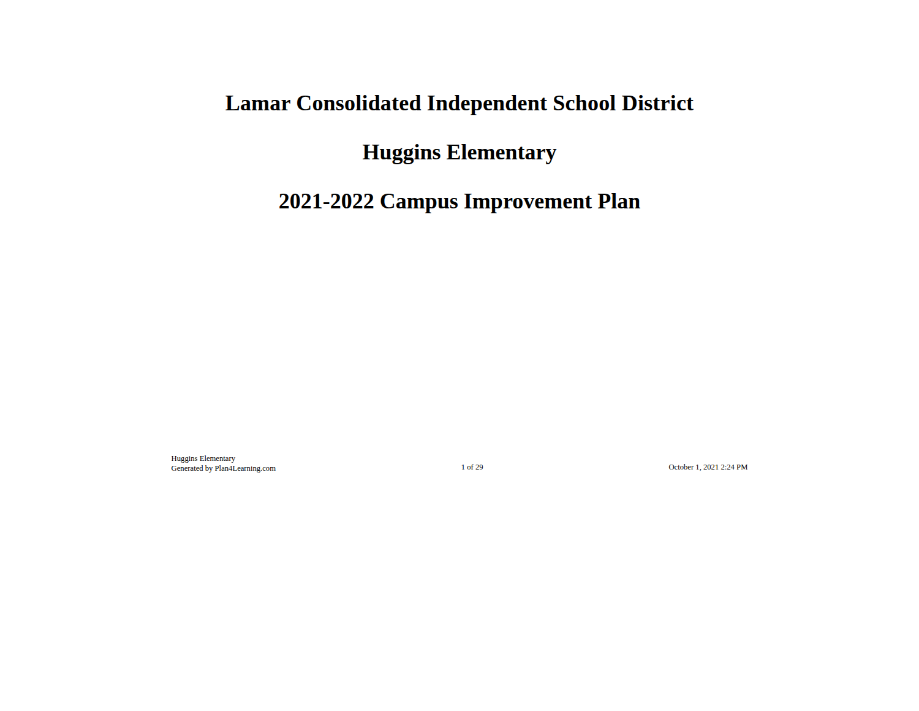Lamar Consolidated Independent School District
Huggins Elementary
2021-2022 Campus Improvement Plan
Huggins Elementary
Generated by Plan4Learning.com
1 of 29
October 1, 2021 2:24 PM